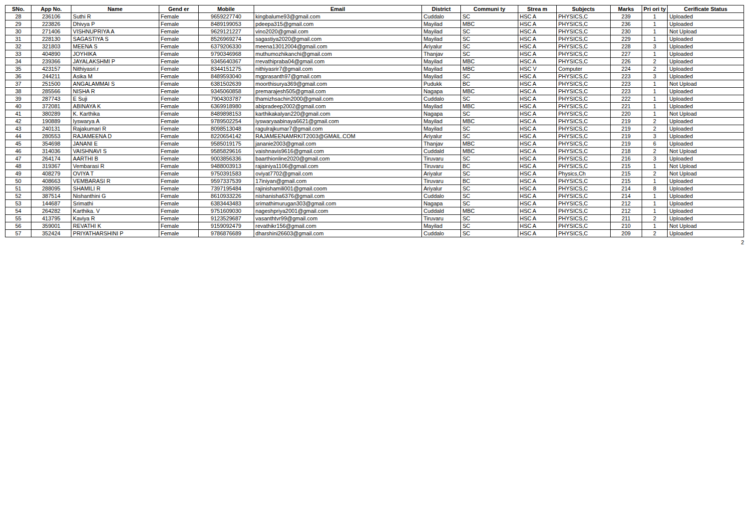| SNo. | App No. | Name | Gend er | Mobile | Email | District | Communi ty | Strea m | Subjects | Marks | Pri ori ty | Cerificate Status |
| --- | --- | --- | --- | --- | --- | --- | --- | --- | --- | --- | --- | --- |
| 28 | 236106 | Suthi R | Female | 9659227740 | kingbalume93@gmail.com | Cuddalo | SC | HSC A | PHYSICS,C | 239 | 1 | Uploaded |
| 29 | 223826 | Dhivya P | Female | 8489199053 | pdeepa315@gmail.com | Mayilad | MBC | HSC A | PHYSICS,C | 236 | 1 | Uploaded |
| 30 | 271406 | VISHNUPRIYA A | Female | 9629121227 | vino2020@gmail.com | Mayilad | SC | HSC A | PHYSICS,C | 230 | 1 | Not Upload |
| 31 | 228130 | SAGASTIYA S | Female | 8526969274 | sagastiya2020@gmail.com | Mayilad | SC | HSC A | PHYSICS,C | 229 | 1 | Uploaded |
| 32 | 321803 | MEENA S | Female | 6379206330 | meena13012004@gmail.com | Ariyalur | SC | HSC A | PHYSICS,C | 228 | 3 | Uploaded |
| 33 | 404890 | JOYHIKA | Female | 9790346968 | muthumozhikanchi@gmail.com | Thanjav | SC | HSC A | PHYSICS,C | 227 | 1 | Uploaded |
| 34 | 239366 | JAYALAKSHMI P | Female | 9345640367 | rrevathipraba04@gmail.com | Mayilad | MBC | HSC A | PHYSICS,C | 226 | 2 | Uploaded |
| 35 | 423157 | Nithiyasri.r | Female | 8344151275 | nithiyasrir7@gmail.com | Mayilad | MBC | HSC V | Computer | 224 | 2 | Uploaded |
| 36 | 244211 | Asika M | Female | 8489593040 | mgprasanth97@gmail.com | Mayilad | SC | HSC A | PHYSICS,C | 223 | 3 | Uploaded |
| 37 | 251500 | ANGALAMMAI S | Female | 6381502639 | moorthisurya369@gmail.com | Pudukk | BC | HSC A | PHYSICS,C | 223 | 1 | Not Upload |
| 38 | 285566 | NISHA R | Female | 9345060858 | premarajesh505@gmail.com | Nagapa | MBC | HSC A | PHYSICS,C | 223 | 1 | Uploaded |
| 39 | 287743 | E Suji | Female | 7904303787 | thamizhsachin2000@gmail.com | Cuddalo | SC | HSC A | PHYSICS,C | 222 | 1 | Uploaded |
| 40 | 372081 | ABINAYA K | Female | 6369918980 | abipradeep2002@gmail.com | Mayilad | MBC | HSC A | PHYSICS,C | 221 | 1 | Uploaded |
| 41 | 380289 | K. Karthika | Female | 8489898153 | karthikakalyan220@gmail.com | Nagapa | SC | HSC A | PHYSICS,C | 220 | 1 | Not Upload |
| 42 | 190889 | Iyswarya A | Female | 9789502254 | iyswaryaabinaya6621@gmail.com | Mayilad | MBC | HSC A | PHYSICS,C | 219 | 2 | Uploaded |
| 43 | 240131 | Rajakumari R | Female | 8098513048 | ragulrajkumar7@gmail.com | Mayilad | SC | HSC A | PHYSICS,C | 219 | 2 | Uploaded |
| 44 | 280553 | RAJAMEENA D | Female | 8220654142 | RAJAMEENAMRKIT2003@GMAIL.COM | Ariyalur | SC | HSC A | PHYSICS,C | 219 | 3 | Uploaded |
| 45 | 354698 | JANANI E | Female | 9585019175 | jananie2003@gmail.com | Thanjav | MBC | HSC A | PHYSICS,C | 219 | 6 | Uploaded |
| 46 | 314036 | VAISHNAVI S | Female | 9585829616 | vaishnavis9616@gmail.com | Cuddald | MBC | HSC A | PHYSICS,C | 218 | 2 | Not Upload |
| 47 | 264174 | AARTHI B | Female | 9003856336 | baarthionline2020@gmail.com | Tiruvaru | SC | HSC A | PHYSICS,C | 216 | 3 | Uploaded |
| 48 | 319367 | Vembarasi R | Female | 9488003913 | rajainiya1106@gmail.com | Tiruvaru | BC | HSC A | PHYSICS,C | 215 | 1 | Not Upload |
| 49 | 408279 | OVIYA T | Female | 9750391583 | oviyat7702@gmail.com | Ariyalur | SC | HSC A | Physics,Ch | 215 | 2 | Not Upload |
| 50 | 408663 | VEMBARASI R | Female | 9597337539 | 17iniyan@gmail.com | Tiruvaru | BC | HSC A | PHYSICS,C | 215 | 1 | Uploaded |
| 51 | 288095 | SHAMILI R | Female | 7397195484 | rajinishamili001@gmail.coom | Ariyalur | SC | HSC A | PHYSICS,C | 214 | 8 | Uploaded |
| 52 | 387514 | Nishanthini G | Female | 8610933226 | nishanisha6376@gmail.com | Cuddalo | SC | HSC A | PHYSICS,C | 214 | 1 | Uploaded |
| 53 | 144687 | Srimathi | Female | 6383443483 | srimathimurugan303@gmail.com | Nagapa | SC | HSC A | PHYSICS,C | 212 | 1 | Uploaded |
| 54 | 264282 | Karthika. V | Female | 9751609030 | nageshpriya2001@gmail.com | Cuddald | MBC | HSC A | PHYSICS,C | 212 | 1 | Uploaded |
| 55 | 413795 | Kaviya R | Female | 9123529687 | vasanthtvr99@gmail.com | Tiruvaru | SC | HSC A | PHYSICS,C | 211 | 2 | Uploaded |
| 56 | 359001 | REVATHI K | Female | 9159092479 | revathikr156@gmail.com | Mayilad | SC | HSC A | PHYSICS,C | 210 | 1 | Not Upload |
| 57 | 352424 | PRIYATHARSHINI P | Female | 9786876689 | dharshini26603@gmail.com | Cuddalo | SC | HSC A | PHYSICS,C | 209 | 2 | Uploaded |
2